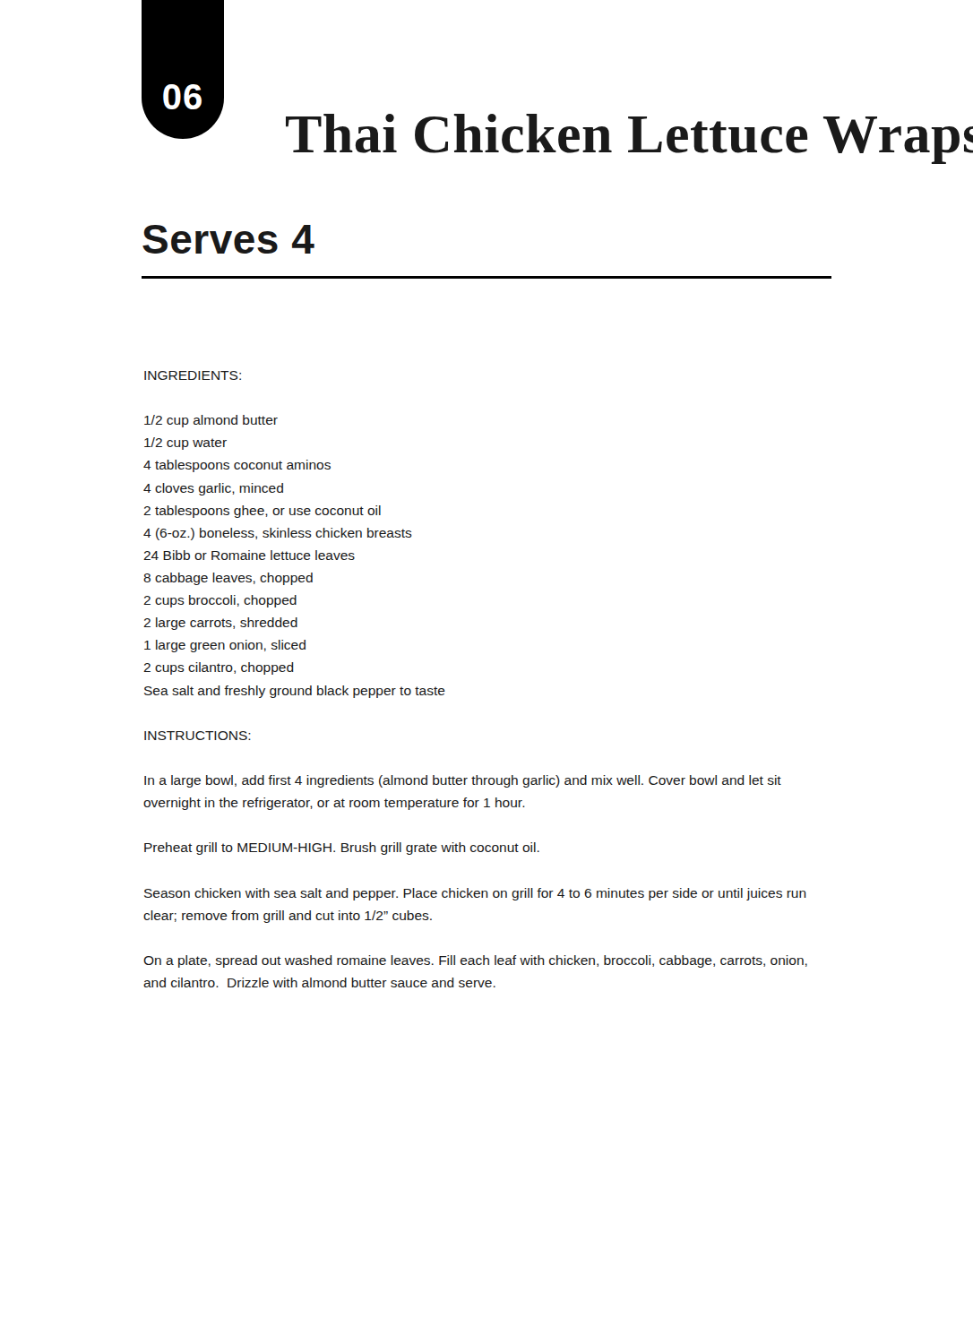06
Thai Chicken Lettuce Wraps
Serves 4
INGREDIENTS:
1/2 cup almond butter
1/2 cup water
4 tablespoons coconut aminos
4 cloves garlic, minced
2 tablespoons ghee, or use coconut oil
4 (6-oz.) boneless, skinless chicken breasts
24 Bibb or Romaine lettuce leaves
8 cabbage leaves, chopped
2 cups broccoli, chopped
2 large carrots, shredded
1 large green onion, sliced
2 cups cilantro, chopped
Sea salt and freshly ground black pepper to taste
INSTRUCTIONS:
In a large bowl, add first 4 ingredients (almond butter through garlic) and mix well. Cover bowl and let sit overnight in the refrigerator, or at room temperature for 1 hour.
Preheat grill to MEDIUM-HIGH. Brush grill grate with coconut oil.
Season chicken with sea salt and pepper. Place chicken on grill for 4 to 6 minutes per side or until juices run clear; remove from grill and cut into 1/2” cubes.
On a plate, spread out washed romaine leaves. Fill each leaf with chicken, broccoli, cabbage, carrots, onion, and cilantro. Drizzle with almond butter sauce and serve.